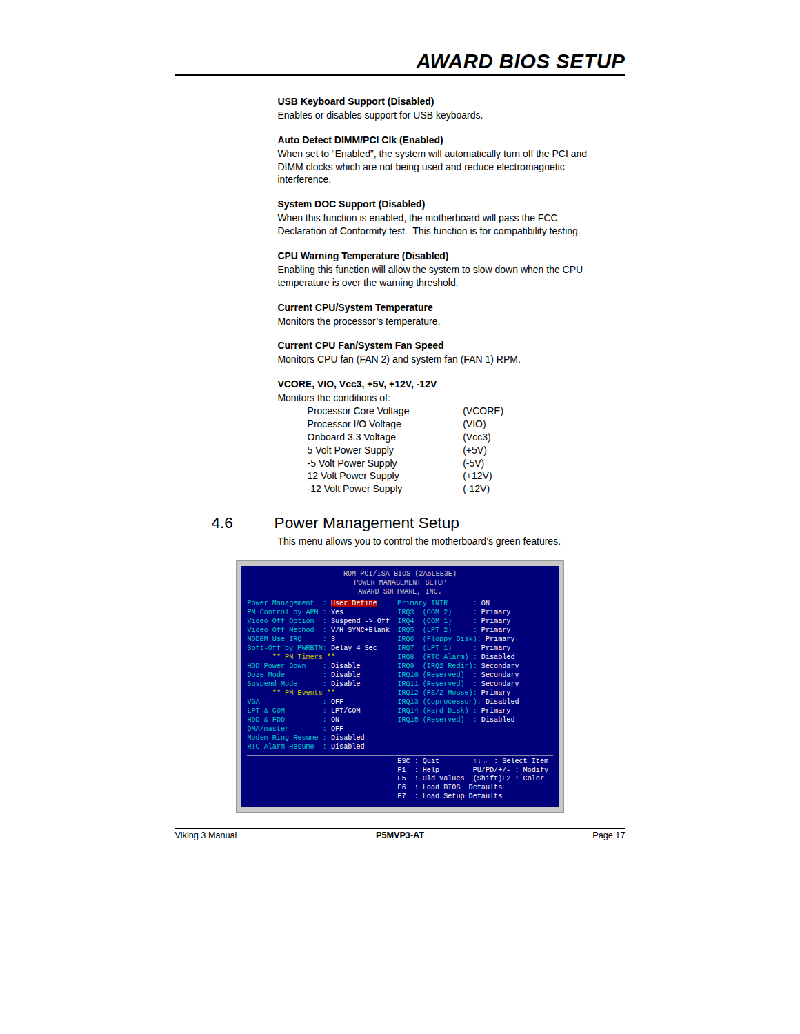AWARD BIOS SETUP
USB Keyboard Support (Disabled)
Enables or disables support for USB keyboards.
Auto Detect DIMM/PCI Clk (Enabled)
When set to “Enabled”, the system will automatically turn off the PCI and DIMM clocks which are not being used and reduce electromagnetic interference.
System DOC Support (Disabled)
When this function is enabled, the motherboard will pass the FCC Declaration of Conformity test. This function is for compatibility testing.
CPU Warning Temperature (Disabled)
Enabling this function will allow the system to slow down when the CPU temperature is over the warning threshold.
Current CPU/System Temperature
Monitors the processor’s temperature.
Current CPU Fan/System Fan Speed
Monitors CPU fan (FAN 2) and system fan (FAN 1) RPM.
VCORE, VIO, Vcc3, +5V, +12V, -12V
Monitors the conditions of:
Processor Core Voltage(VCORE)
Processor I/O Voltage(VIO)
Onboard 3.3 Voltage(Vcc3)
5 Volt Power Supply(+5V)
-5 Volt Power Supply(-5V)
12 Volt Power Supply(+12V)
-12 Volt Power Supply(-12V)
4.6 Power Management Setup
This menu allows you to control the motherboard’s green features.
ROM PCI/ISA BIOS (2A5LEE3E)
POWER MANAGEMENT SETUP
AWARD SOFTWARE, INC.
Power Management : User Define PM Control by APM : Yes Video Off Option : Suspend -> Off Video Off Method : V/H SYNC+Blank MODEM Use IRQ : 3 Soft-Off by PWRBTN: Delay 4 Sec ** PM Timers ** HDD Power Down : Disable Doze Mode : Disable Suspend Mode : Disable ** PM Events ** VGA : OFF LPT & COM : LPT/COM HDD & FDD : ON DMA/master : OFF Modem Ring Resume : Disabled RTC Alarm Resume : Disabled
Primary INTR : ON IRQ3 (COM 2) : Primary IRQ4 (COM 1) : Primary IRQ5 (LPT 2) : Primary IRQ6 (Floppy Disk): Primary IRQ7 (LPT 1) : Primary IRQ8 (RTC Alarm) : Disabled IRQ9 (IRQ2 Redir): Secondary IRQ10 (Reserved) : Secondary IRQ11 (Reserved) : Secondary IRQ12 (PS/2 Mouse): Primary IRQ13 (Coprocessor): Disabled IRQ14 (Hard Disk) : Primary IRQ15 (Reserved) : Disabled
ESC : Quit ↑↓→← : Select Item F1 : Help PU/PD/+/- : Modify F5 : Old Values (Shift)F2 : Color F6 : Load BIOS Defaults F7 : Load Setup Defaults
Viking 3 Manual
P5MVP3-AT
Page 17